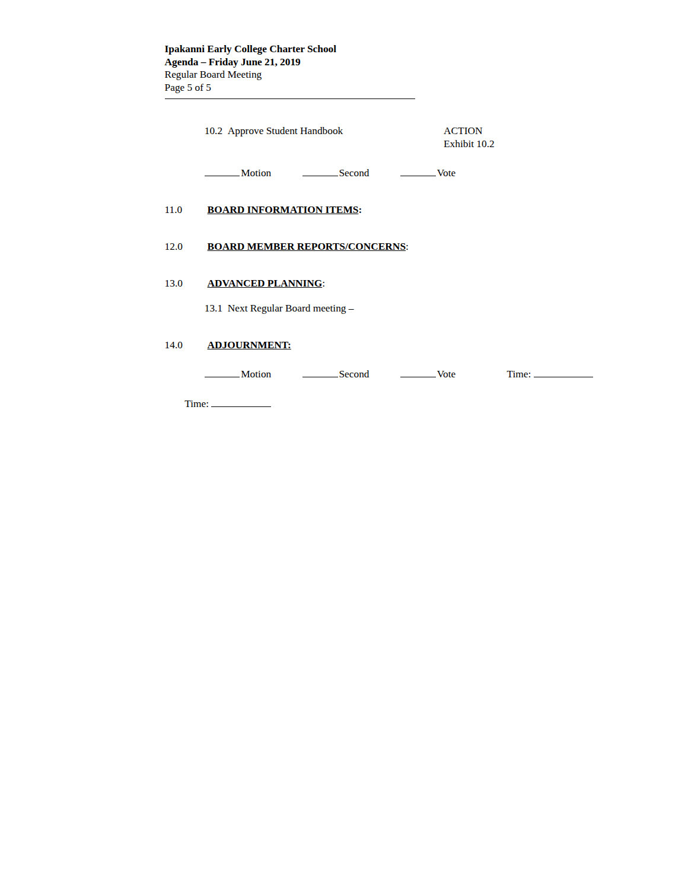Ipakanni Early College Charter School
Agenda – Friday June 21, 2019
Regular Board Meeting
Page 5 of 5
10.2 Approve Student Handbook
ACTION
Exhibit 10.2
Motion Second Vote
11.0
BOARD INFORMATION ITEMS:
12.0
BOARD MEMBER REPORTS/CONCERNS:
13.0
ADVANCED PLANNING:
13.1 Next Regular Board meeting –
14.0
ADJOURNMENT:
Motion Second VoteTime:
Time: